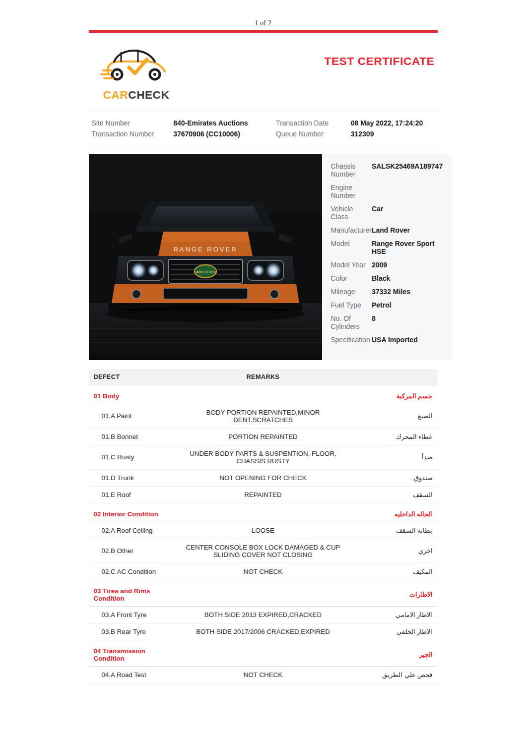1 of 2
CAR CHECK
Test Certificate
Site Number
840-Emirates Auctions
Transaction Date
08 May 2022, 17:24:20
Transaction Number
37670906 (CC10006)
Queue Number
312309
RANGE ROVER LAND ROVER
Chassis Number
SALSK25469A189747
Engine Number
Vehicle Class
Car
Manufacturer
Land Rover
Model
Range Rover Sport HSE
Model Year
2009
Color
Black
Mileage
37332 Miles
Fuel Type
Petrol
No. Of Cylinders
8
Specification
USA Imported
| DEFECT | REMARKS | |
| --- | --- | --- |
| 01 Body | . | جسم المركبة |
| 01.A Paint | BODY PORTION REPAINTED,MINOR DENT,SCRATCHES | الصبغ |
| 01.B Bonnet | PORTION REPAINTED | غطاء المحرك |
| 01.C Rusty | UNDER BODY PARTS & SUSPENTION, FLOOR, CHASSIS RUSTY | صدأ |
| 01.D Trunk | NOT OPENING FOR CHECK | صندوق |
| 01.E Roof | REPAINTED | السقف |
| 02 Interior Condition | . | الحاله الداخليه |
| 02.A Roof Ceiling | LOOSE | بطانه السقف |
| 02.B Other | CENTER CONSOLE BOX LOCK DAMAGED & CUP SLIDING COVER NOT CLOSING | اخري |
| 02.C AC Condition | NOT CHECK | المكيف |
| 03 Tires and Rims Condition | . | الاطارات |
| 03.A Front Tyre | BOTH SIDE 2013 EXPIRED,CRACKED | الاطار الامامي |
| 03.B Rear Tyre | BOTH SIDE 2017/2006 CRACKED,EXPIRED | الاطار الخلفي |
| 04 Transmission Condition | . | الجير |
| 04.A Road Test | NOT CHECK | فحص علي الطريق |